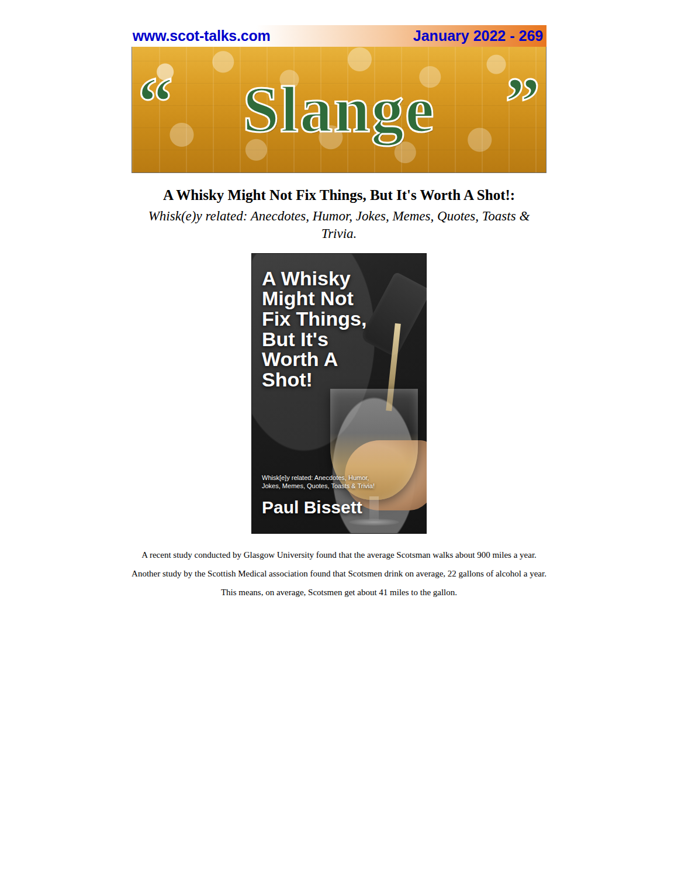www.scot-talks.com January 2022 - 269
“
Slange
”
A Whisky Might Not Fix Things, But It's Worth A Shot!:
Whisk(e)y related: Anecdotes, Humor, Jokes, Memes, Quotes, Toasts & Trivia.
A Whisky
Might Not
Fix Things,
But It's
Worth A
Shot!
Whisk[e]y related: Anecdotes, Humor,
Jokes, Memes, Quotes, Toasts & Trivia!
Paul Bissett
A recent study conducted by Glasgow University found that the average Scotsman walks about 900 miles a year.
Another study by the Scottish Medical association found that Scotsmen drink on average, 22 gallons of alcohol a year.
This means, on average, Scotsmen get about 41 miles to the gallon.